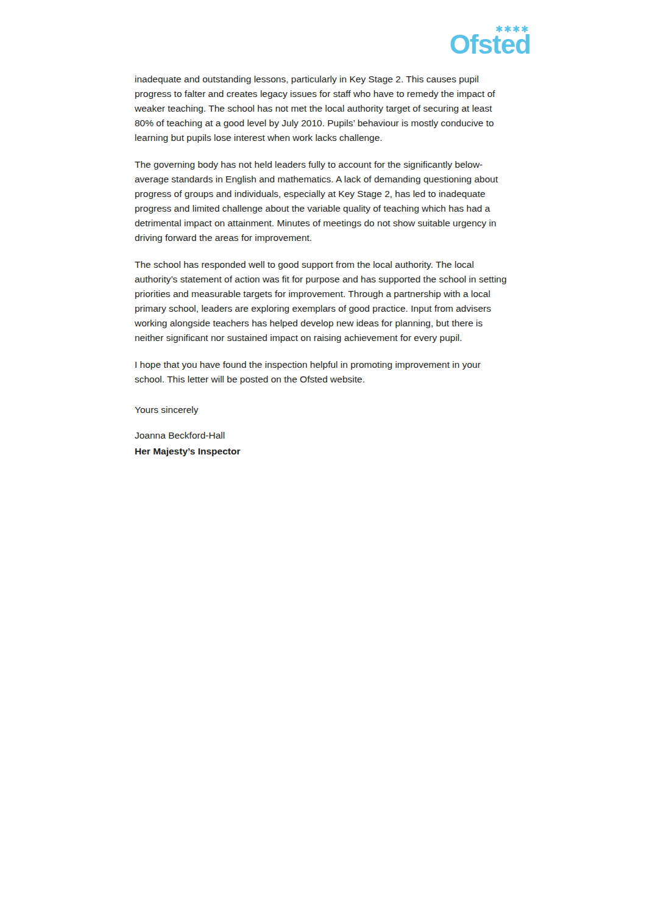✱✱✱✱
Ofsted
inadequate and outstanding lessons, particularly in Key Stage 2. This causes pupil progress to falter and creates legacy issues for staff who have to remedy the impact of weaker teaching. The school has not met the local authority target of securing at least 80% of teaching at a good level by July 2010. Pupils’ behaviour is mostly conducive to learning but pupils lose interest when work lacks challenge.
The governing body has not held leaders fully to account for the significantly below-average standards in English and mathematics. A lack of demanding questioning about progress of groups and individuals, especially at Key Stage 2, has led to inadequate progress and limited challenge about the variable quality of teaching which has had a detrimental impact on attainment. Minutes of meetings do not show suitable urgency in driving forward the areas for improvement.
The school has responded well to good support from the local authority. The local authority’s statement of action was fit for purpose and has supported the school in setting priorities and measurable targets for improvement. Through a partnership with a local primary school, leaders are exploring exemplars of good practice. Input from advisers working alongside teachers has helped develop new ideas for planning, but there is neither significant nor sustained impact on raising achievement for every pupil.
I hope that you have found the inspection helpful in promoting improvement in your school. This letter will be posted on the Ofsted website.
Yours sincerely
Joanna Beckford-Hall
Her Majesty’s Inspector